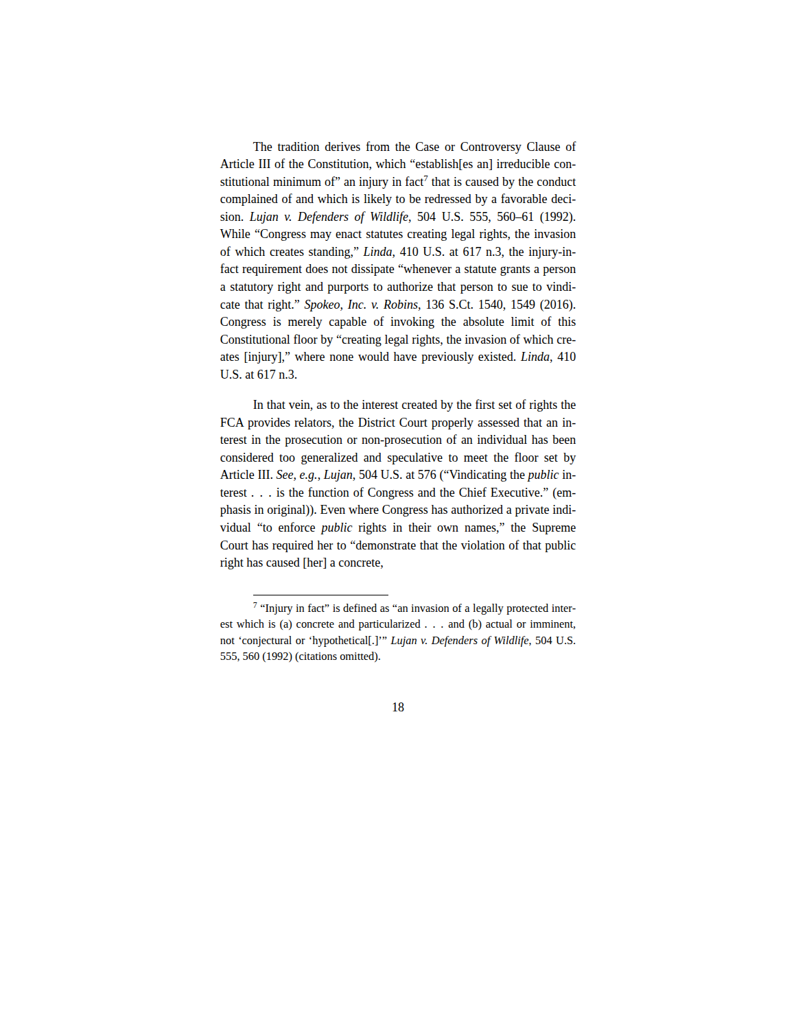The tradition derives from the Case or Controversy Clause of Article III of the Constitution, which “establish[es an] irreducible constitutional minimum of” an injury in fact7 that is caused by the conduct complained of and which is likely to be redressed by a favorable decision. Lujan v. Defenders of Wildlife, 504 U.S. 555, 560–61 (1992). While “Congress may enact statutes creating legal rights, the invasion of which creates standing,” Linda, 410 U.S. at 617 n.3, the injury-in-fact requirement does not dissipate “whenever a statute grants a person a statutory right and purports to authorize that person to sue to vindicate that right.” Spokeo, Inc. v. Robins, 136 S.Ct. 1540, 1549 (2016). Congress is merely capable of invoking the absolute limit of this Constitutional floor by “creating legal rights, the invasion of which creates [injury],” where none would have previously existed. Linda, 410 U.S. at 617 n.3.
In that vein, as to the interest created by the first set of rights the FCA provides relators, the District Court properly assessed that an interest in the prosecution or non-prosecution of an individual has been considered too generalized and speculative to meet the floor set by Article III. See, e.g., Lujan, 504 U.S. at 576 (“Vindicating the public interest . . . is the function of Congress and the Chief Executive.” (emphasis in original)). Even where Congress has authorized a private individual “to enforce public rights in their own names,” the Supreme Court has required her to “demonstrate that the violation of that public right has caused [her] a concrete,
7 “Injury in fact” is defined as “an invasion of a legally protected interest which is (a) concrete and particularized . . . and (b) actual or imminent, not ‘conjectural or ‘hypothetical[.]’” Lujan v. Defenders of Wildlife, 504 U.S. 555, 560 (1992) (citations omitted).
18